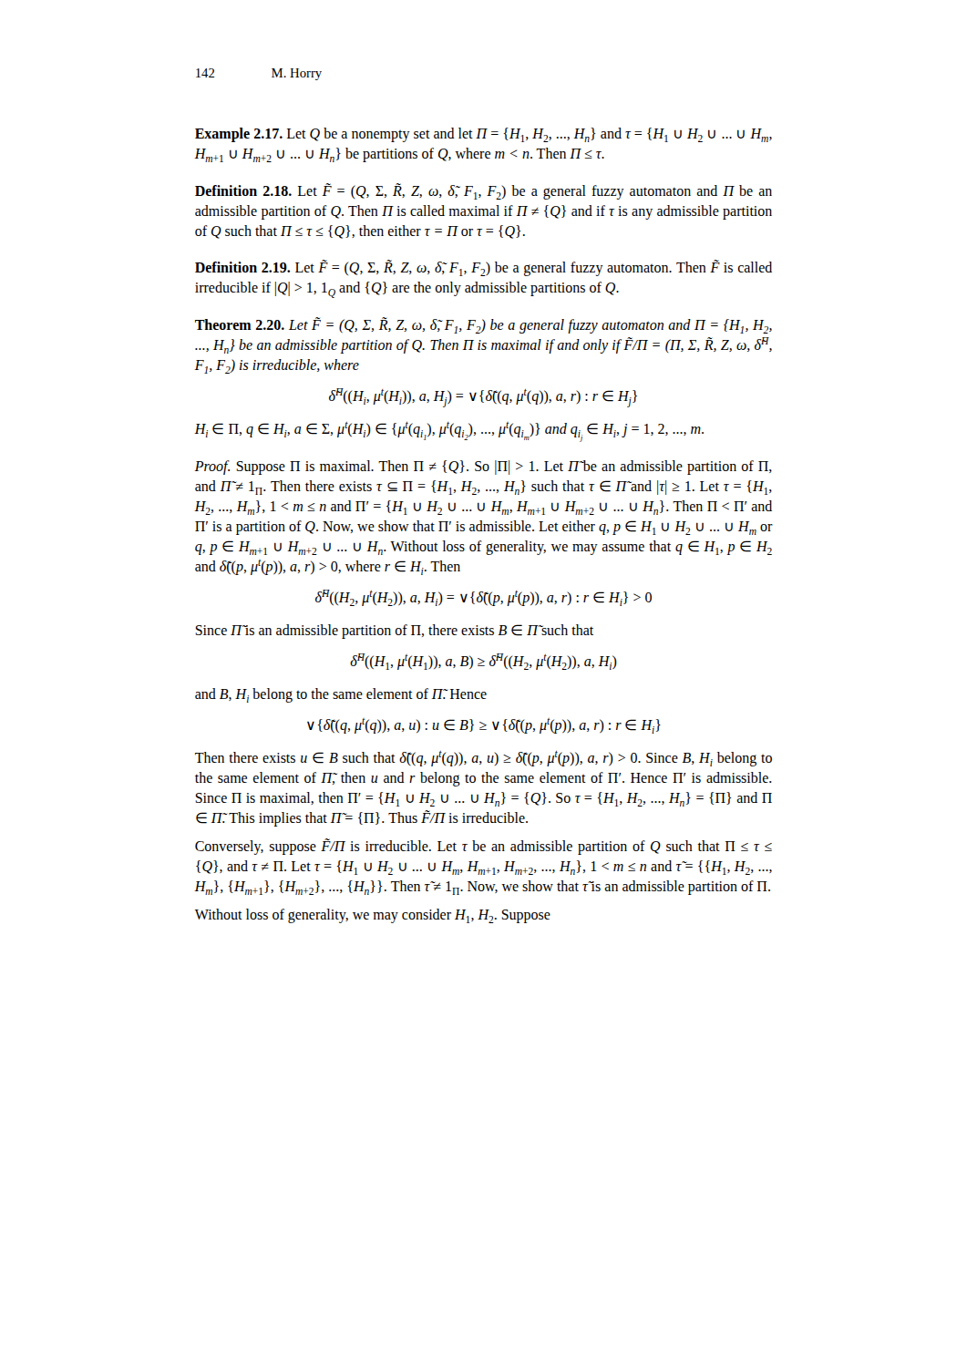142 M. Horry
Example 2.17. Let Q be a nonempty set and let Π = {H1, H2, ..., Hn} and τ = {H1 ∪ H2 ∪ ... ∪ Hm, Hm+1 ∪ Hm+2 ∪ ... ∪ Hn} be partitions of Q, where m < n. Then Π ≤ τ.
Definition 2.18. Let F̃ = (Q, Σ, R̃, Z, ω, δ̃, F1, F2) be a general fuzzy automaton and Π be an admissible partition of Q. Then Π is called maximal if Π ≠ {Q} and if τ is any admissible partition of Q such that Π ≤ τ ≤ {Q}, then either τ = Π or τ = {Q}.
Definition 2.19. Let F̃ = (Q, Σ, R̃, Z, ω, δ̃, F1, F2) be a general fuzzy automaton. Then F̃ is called irreducible if |Q| > 1, 1Q and {Q} are the only admissible partitions of Q.
Theorem 2.20. Let F̃ = (Q, Σ, R̃, Z, ω, δ̃, F1, F2) be a general fuzzy automaton and Π = {H1, H2, ..., Hn} be an admissible partition of Q. Then Π is maximal if and only if F̃/Π = (Π, Σ, R̃, Z, ω, δ̃Π, F1, F2) is irreducible, where
δ̃Π((Hi, μt(Hi)), a, Hj) = ∨{δ̃((q, μt(q)), a, r) : r ∈ Hj}
Hi ∈ Π, q ∈ Hi, a ∈ Σ, μt(Hi) ∈ {μt(qi1), μt(qi2), ..., μt(qim)} and qij ∈ Hi, j = 1, 2, ..., m.
Proof. Suppose Π is maximal. Then Π ≠ {Q}. So |Π| > 1. Let Π̃ be an admissible partition of Π, and Π̃ ≠ 1Π. Then there exists τ ⊆ Π = {H1, H2, ..., Hn} such that τ ∈ Π̃ and |τ| ≥ 1. Let τ = {H1, H2, ..., Hm}, 1 < m ≤ n and Π′ = {H1 ∪ H2 ∪ ... ∪ Hm, Hm+1 ∪ Hm+2 ∪ ... ∪ Hn}. Then Π < Π′ and Π′ is a partition of Q. Now, we show that Π′ is admissible. Let either q, p ∈ H1 ∪ H2 ∪ ... ∪ Hm or q, p ∈ Hm+1 ∪ Hm+2 ∪ ... ∪ Hn. Without loss of generality, we may assume that q ∈ H1, p ∈ H2 and δ̃((p, μt(p)), a, r) > 0, where r ∈ Hi. Then
δ̃Π((H2, μt(H2)), a, Hi) = ∨{δ̃((p, μt(p)), a, r) : r ∈ Hi} > 0
Since Π̃ is an admissible partition of Π, there exists B ∈ Π̃ such that
δ̃Π((H1, μt(H1)), a, B) ≥ δ̃Π((H2, μt(H2)), a, Hi)
and B, Hi belong to the same element of Π̃. Hence
∨{δ̃((q, μt(q)), a, u) : u ∈ B} ≥ ∨{δ̃((p, μt(p)), a, r) : r ∈ Hi}
Then there exists u ∈ B such that δ̃((q, μt(q)), a, u) ≥ δ̃((p, μt(p)), a, r) > 0. Since B, Hi belong to the same element of Π̃, then u and r belong to the same element of Π′. Hence Π′ is admissible. Since Π is maximal, then Π′ = {H1 ∪ H2 ∪ ... ∪ Hn} = {Q}. So τ = {H1, H2, ..., Hn} = {Π} and Π ∈ Π̃. This implies that Π̃ = {Π}. Thus F̃/Π is irreducible.
Conversely, suppose F̃/Π is irreducible. Let τ be an admissible partition of Q such that Π ≤ τ ≤ {Q}, and τ ≠ Π. Let τ = {H1 ∪ H2 ∪ ... ∪ Hm, Hm+1, Hm+2, ..., Hn}, 1 < m ≤ n and τ̃ = {{H1, H2, ..., Hm}, {Hm+1}, {Hm+2}, ..., {Hn}}. Then τ̃ ≠ 1Π. Now, we show that τ̃ is an admissible partition of Π.
Without loss of generality, we may consider H1, H2. Suppose